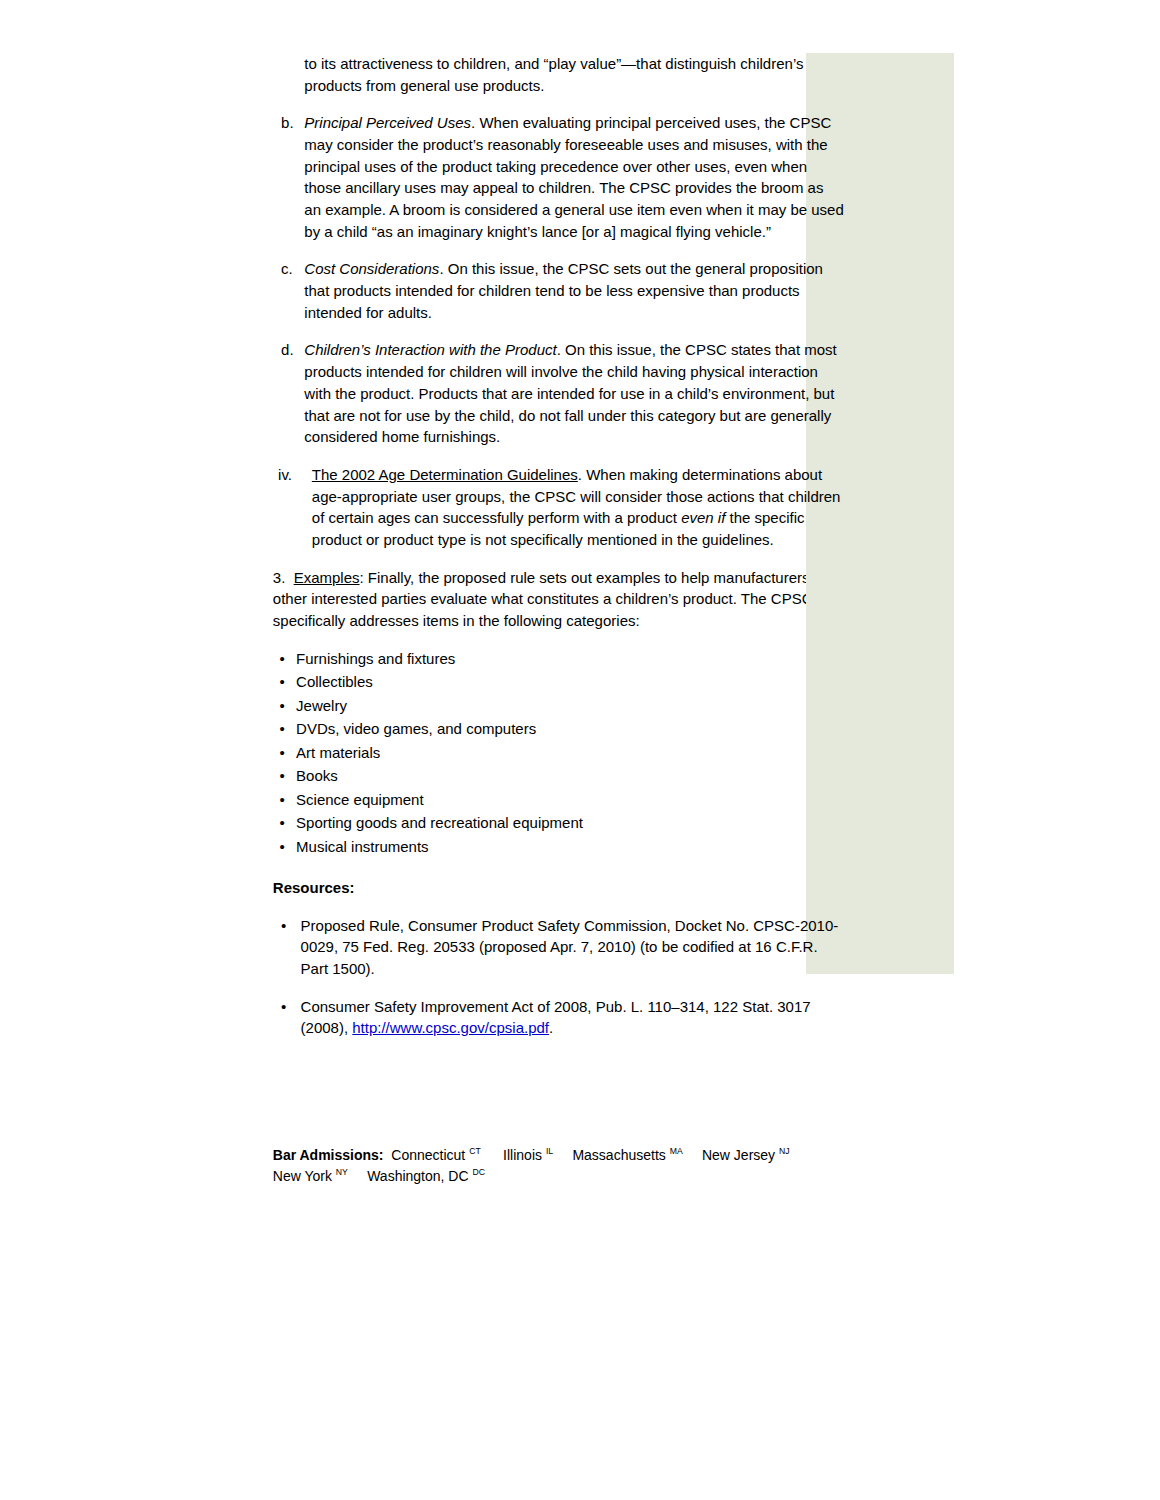to its attractiveness to children, and “play value”—that distinguish children’s products from general use products.
b. Principal Perceived Uses. When evaluating principal perceived uses, the CPSC may consider the product’s reasonably foreseeable uses and misuses, with the principal uses of the product taking precedence over other uses, even when those ancillary uses may appeal to children. The CPSC provides the broom as an example. A broom is considered a general use item even when it may be used by a child “as an imaginary knight’s lance [or a] magical flying vehicle.”
c. Cost Considerations. On this issue, the CPSC sets out the general proposition that products intended for children tend to be less expensive than products intended for adults.
d. Children’s Interaction with the Product. On this issue, the CPSC states that most products intended for children will involve the child having physical interaction with the product. Products that are intended for use in a child’s environment, but that are not for use by the child, do not fall under this category but are generally considered home furnishings.
iv. The 2002 Age Determination Guidelines. When making determinations about age-appropriate user groups, the CPSC will consider those actions that children of certain ages can successfully perform with a product even if the specific product or product type is not specifically mentioned in the guidelines.
3. Examples: Finally, the proposed rule sets out examples to help manufacturers and other interested parties evaluate what constitutes a children’s product. The CPSC specifically addresses items in the following categories:
Furnishings and fixtures
Collectibles
Jewelry
DVDs, video games, and computers
Art materials
Books
Science equipment
Sporting goods and recreational equipment
Musical instruments
Resources:
Proposed Rule, Consumer Product Safety Commission, Docket No. CPSC-2010-0029, 75 Fed. Reg. 20533 (proposed Apr. 7, 2010) (to be codified at 16 C.F.R. Part 1500).
Consumer Safety Improvement Act of 2008, Pub. L. 110–314, 122 Stat. 3017 (2008), http://www.cpsc.gov/cpsia.pdf.
Bar Admissions: Connecticut CT Illinois IL Massachusetts MA New Jersey NJ
New York NY Washington, DC DC